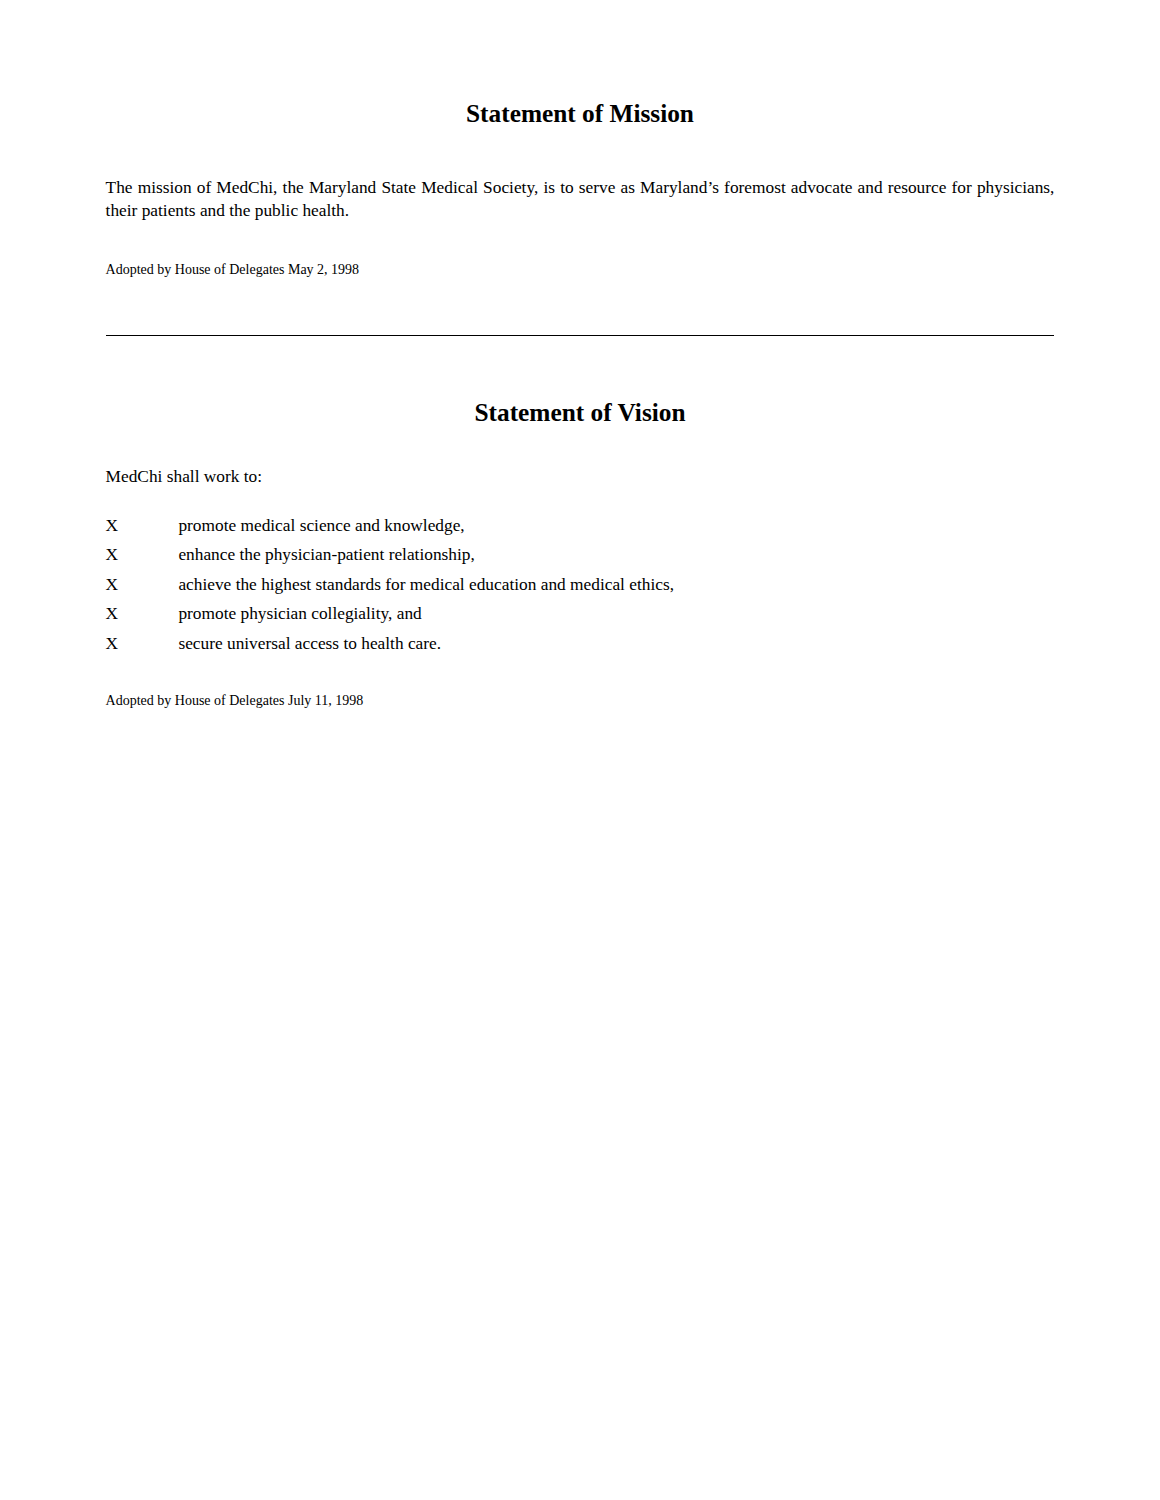Statement of Mission
The mission of MedChi, the Maryland State Medical Society, is to serve as Maryland’s foremost advocate and resource for physicians, their patients and the public health.
Adopted by House of Delegates May 2, 1998
Statement of Vision
MedChi shall work to:
| X | promote medical science and knowledge, |
| X | enhance the physician-patient relationship, |
| X | achieve the highest standards for medical education and medical ethics, |
| X | promote physician collegiality, and |
| X | secure universal access to health care. |
Adopted by House of Delegates July 11, 1998